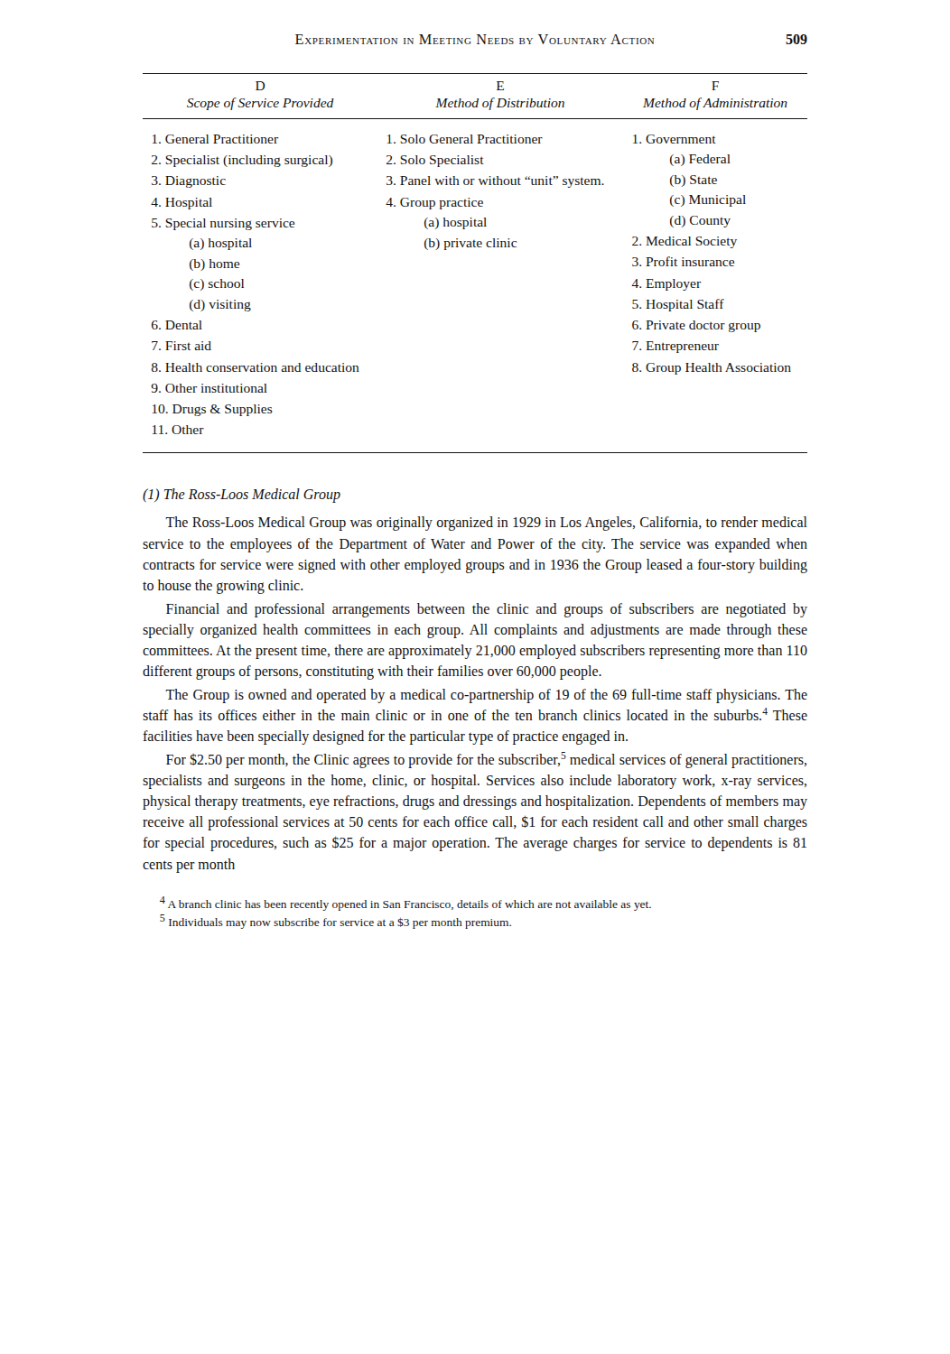Experimentation in Meeting Needs by Voluntary Action 509
| D Scope of Service Provided | E Method of Distribution | F Method of Administration |
| --- | --- | --- |
| 1. General Practitioner 2. Specialist (including surgical) 3. Diagnostic 4. Hospital 5. Special nursing service (a) hospital (b) home (c) school (d) visiting 6. Dental 7. First aid 8. Health conservation and education 9. Other institutional 10. Drugs & Supplies 11. Other | 1. Solo General Practitioner 2. Solo Specialist 3. Panel with or without “unit” system. 4. Group practice (a) hospital (b) private clinic | 1. Government (a) Federal (b) State (c) Municipal (d) County 2. Medical Society 3. Profit insurance 4. Employer 5. Hospital Staff 6. Private doctor group 7. Entrepreneur 8. Group Health Association |
(1) The Ross-Loos Medical Group
The Ross-Loos Medical Group was originally organized in 1929 in Los Angeles, California, to render medical service to the employees of the Department of Water and Power of the city. The service was expanded when contracts for service were signed with other employed groups and in 1936 the Group leased a four-story building to house the growing clinic.
Financial and professional arrangements between the clinic and groups of subscribers are negotiated by specially organized health committees in each group. All complaints and adjustments are made through these committees. At the present time, there are approximately 21,000 employed subscribers representing more than 110 different groups of persons, constituting with their families over 60,000 people.
The Group is owned and operated by a medical co-partnership of 19 of the 69 full-time staff physicians. The staff has its offices either in the main clinic or in one of the ten branch clinics located in the suburbs.4 These facilities have been specially designed for the particular type of practice engaged in.
For $2.50 per month, the Clinic agrees to provide for the subscriber,5 medical services of general practitioners, specialists and surgeons in the home, clinic, or hospital. Services also include laboratory work, x-ray services, physical therapy treatments, eye refractions, drugs and dressings and hospitalization. Dependents of members may receive all professional services at 50 cents for each office call, $1 for each resident call and other small charges for special procedures, such as $25 for a major operation. The average charges for service to dependents is 81 cents per month
4 A branch clinic has been recently opened in San Francisco, details of which are not available as yet.
5 Individuals may now subscribe for service at a $3 per month premium.